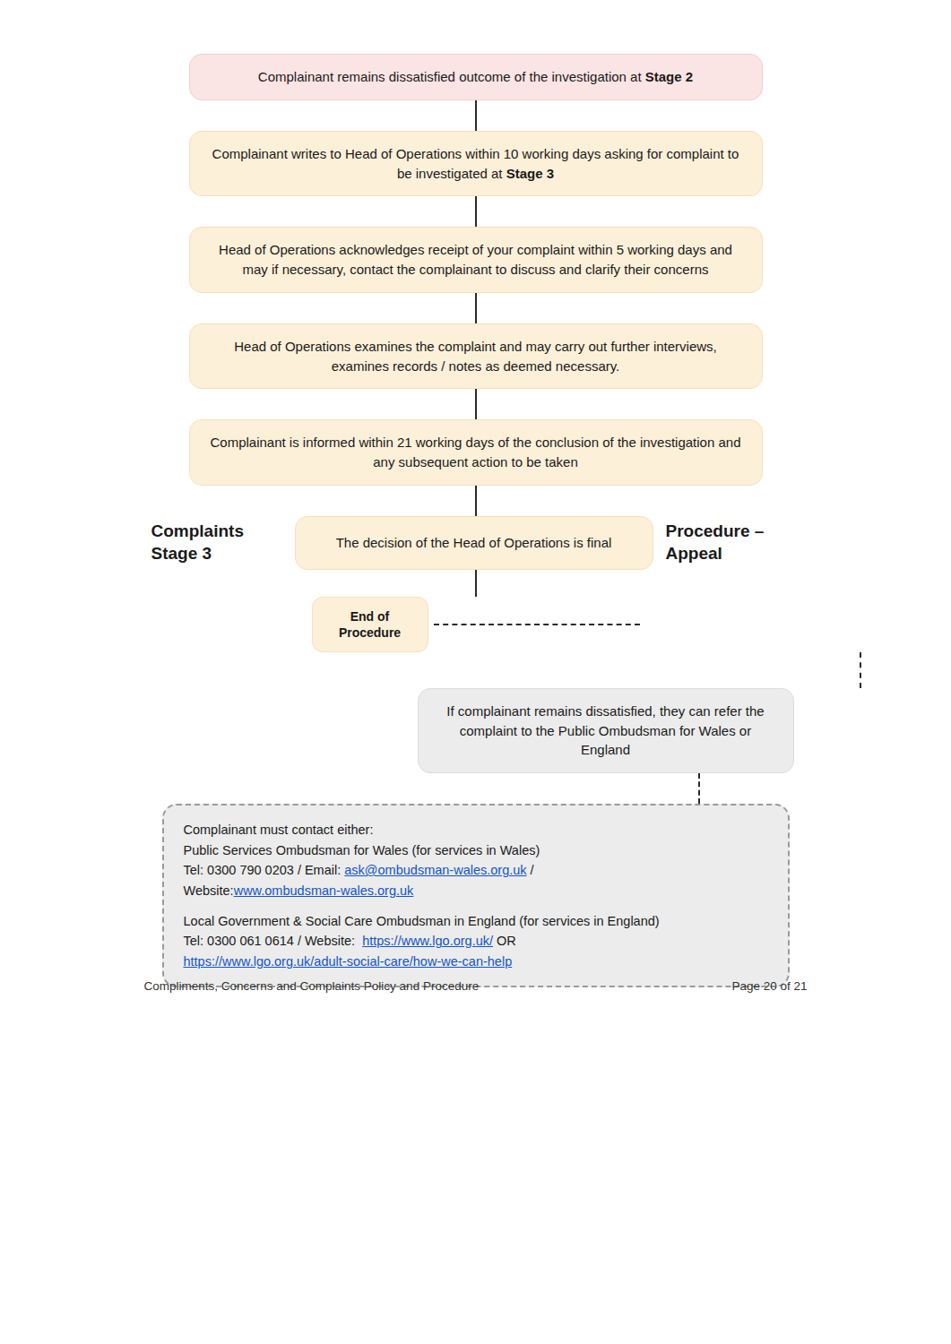Complainant remains dissatisfied outcome of the investigation at Stage 2
Complainant writes to Head of Operations within 10 working days asking for complaint to be investigated at Stage 3
Head of Operations acknowledges receipt of your complaint within 5 working days and may if necessary, contact the complainant to discuss and clarify their concerns
Head of Operations examines the complaint and may carry out further interviews, examines records / notes as deemed necessary.
Complainant is informed within 21 working days of the conclusion of the investigation and any subsequent action to be taken
Complaints
Stage 3
The decision of the Head of Operations is final
Procedure –
Appeal
End of
Procedure
If complainant remains dissatisfied, they can refer the complaint to the Public Ombudsman for Wales or England
Complainant must contact either:
Public Services Ombudsman for Wales (for services in Wales)
Tel: 0300 790 0203 / Email: ask@ombudsman-wales.org.uk /
Website:www.ombudsman-wales.org.uk
Local Government & Social Care Ombudsman in England (for services in England)
Tel: 0300 061 0614 / Website: https://www.lgo.org.uk/ OR
https://www.lgo.org.uk/adult-social-care/how-we-can-help
Compliments, Concerns and Complaints Policy and Procedure Page 20 of 21